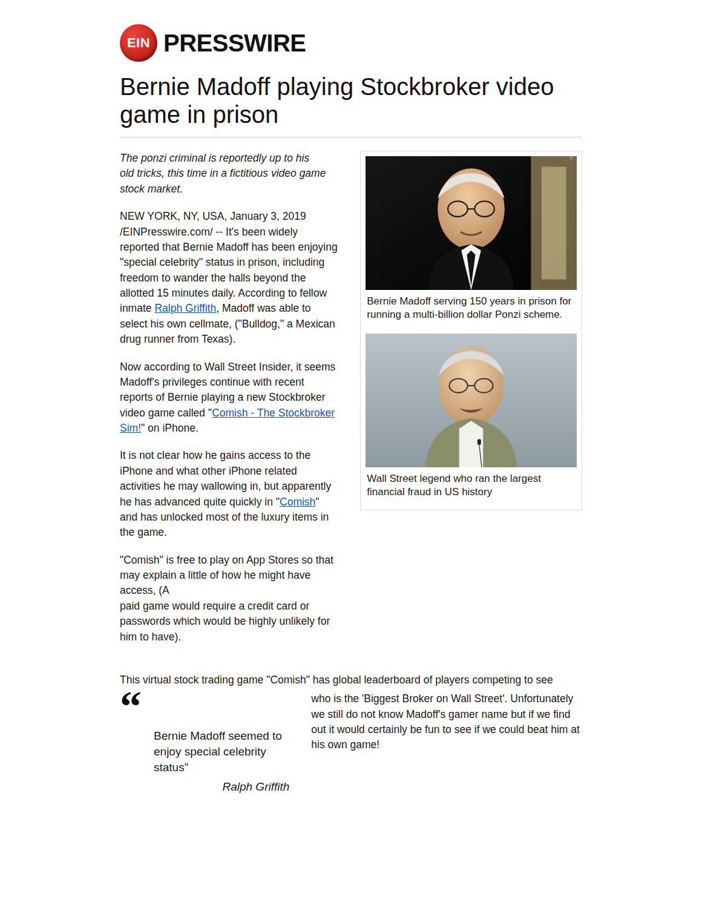EIN
PRESSWIRE
Bernie Madoff playing Stockbroker video game in prison
The ponzi criminal is reportedly up to his
old tricks, this time in a fictitious video game stock market.
NEW YORK, NY, USA, January 3, 2019 /EINPresswire.com/ -- It's been widely reported that Bernie Madoff has been enjoying "special celebrity" status in prison, including freedom to wander the halls beyond the allotted 15 minutes daily. According to fellow inmate Ralph Griffith, Madoff was able to select his own cellmate, ("Bulldog," a Mexican drug runner from Texas).
Now according to Wall Street Insider, it seems Madoff's privileges continue with recent reports of Bernie playing a new Stockbroker video game called "Comish - The Stockbroker Sim!" on iPhone.
It is not clear how he gains access to the iPhone and what other iPhone related activities he may wallowing in, but apparently he has advanced quite quickly in "Comish" and has unlocked most of the luxury items in the game.
"Comish" is free to play on App Stores so that may explain a little of how he might have access, (A
paid game would require a credit card or passwords which would be highly unlikely for him to have).
PHOTO
Bernie Madoff serving 150 years in prison for running a multi-billion dollar Ponzi scheme.
Wall Street legend who ran the largest financial fraud in US history
This virtual stock trading game "Comish" has global leaderboard of players competing to see
“
Bernie Madoff seemed to enjoy special celebrity status”
Ralph Griffith
who is the 'Biggest Broker on Wall Street'. Unfortunately we still do not know Madoff's gamer name but if we find out it would certainly be fun to see if we could beat him at his own game!